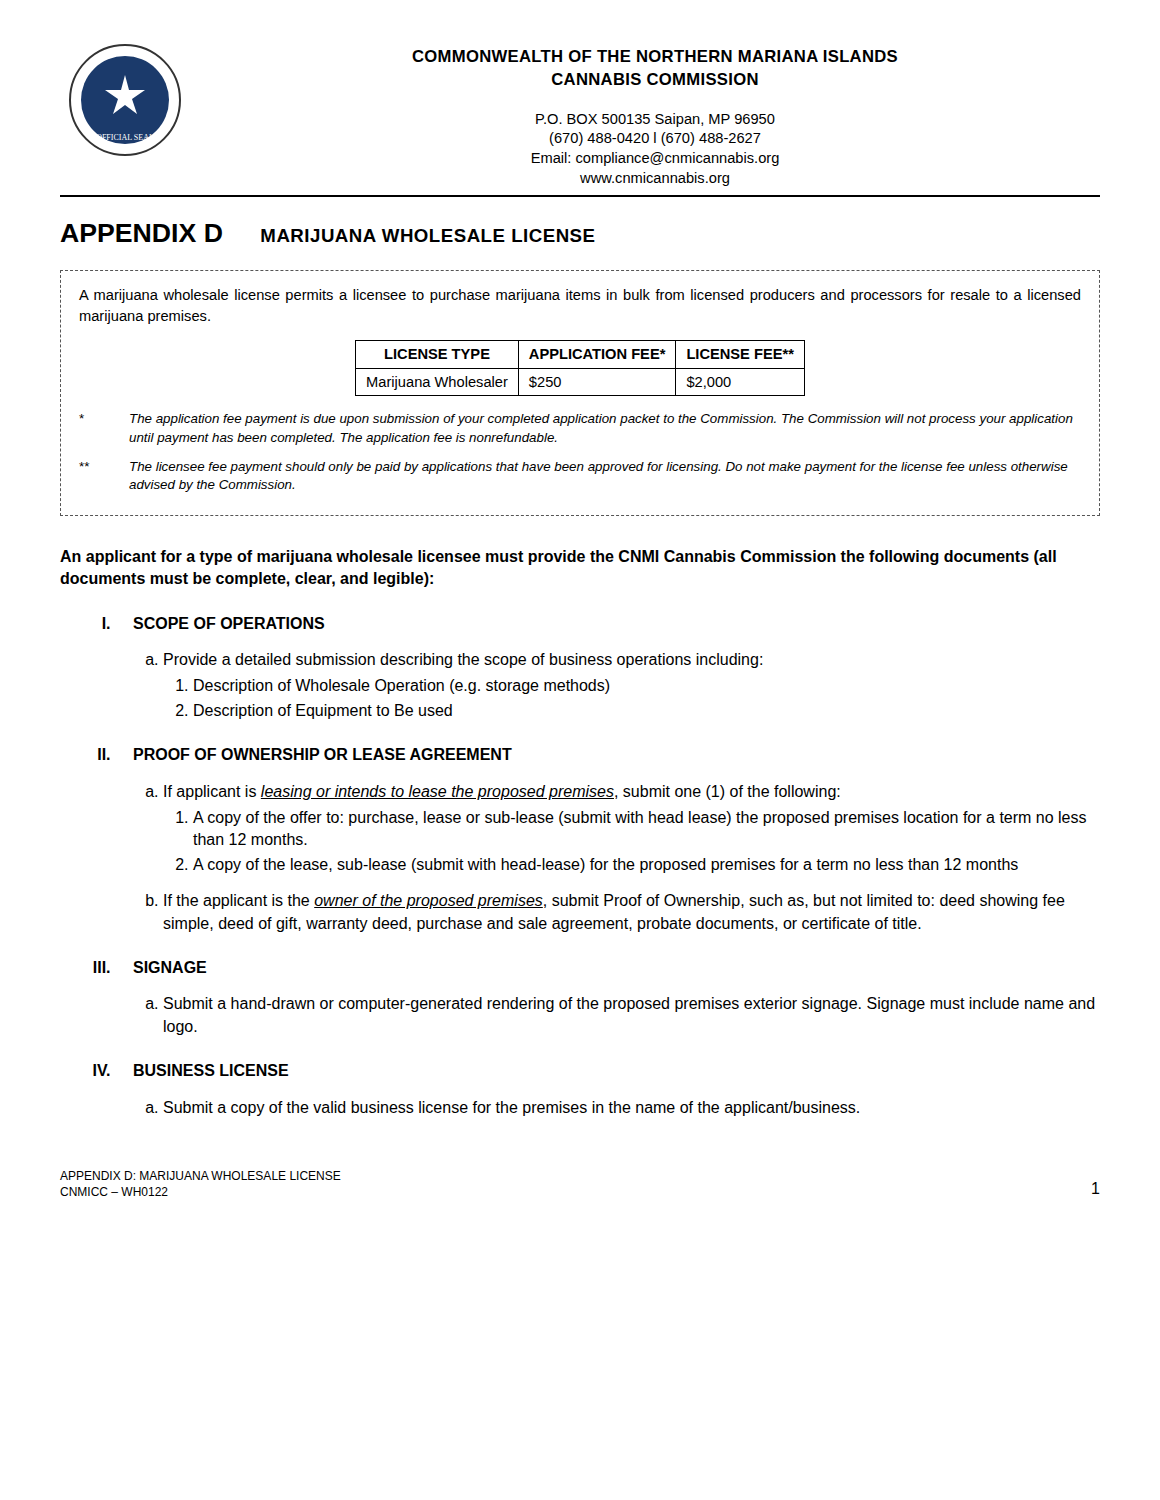COMMONWEALTH OF THE NORTHERN MARIANA ISLANDS
CANNABIS COMMISSION
P.O. BOX 500135 Saipan, MP 96950
(670) 488-0420 l (670) 488-2627
Email: compliance@cnmicannabis.org
www.cnmicannabis.org
APPENDIX D MARIJUANA WHOLESALE LICENSE
A marijuana wholesale license permits a licensee to purchase marijuana items in bulk from licensed producers and processors for resale to a licensed marijuana premises.
| LICENSE TYPE | APPLICATION FEE* | LICENSE FEE** |
| --- | --- | --- |
| Marijuana Wholesaler | $250 | $2,000 |
*
The application fee payment is due upon submission of your completed application packet to the Commission. The Commission will not process your application until payment has been completed. The application fee is nonrefundable.
**
The licensee fee payment should only be paid by applications that have been approved for licensing. Do not make payment for the license fee unless otherwise advised by the Commission.
An applicant for a type of marijuana wholesale licensee must provide the CNMI Cannabis Commission the following documents (all documents must be complete, clear, and legible):
SCOPE OF OPERATIONS
Provide a detailed submission describing the scope of business operations including:
Description of Wholesale Operation (e.g. storage methods)
Description of Equipment to Be used
PROOF OF OWNERSHIP OR LEASE AGREEMENT
If applicant is leasing or intends to lease the proposed premises, submit one (1) of the following:
A copy of the offer to: purchase, lease or sub-lease (submit with head lease) the proposed premises location for a term no less than 12 months.
A copy of the lease, sub-lease (submit with head-lease) for the proposed premises for a term no less than 12 months
If the applicant is the owner of the proposed premises, submit Proof of Ownership, such as, but not limited to: deed showing fee simple, deed of gift, warranty deed, purchase and sale agreement, probate documents, or certificate of title.
SIGNAGE
Submit a hand-drawn or computer-generated rendering of the proposed premises exterior signage. Signage must include name and logo.
BUSINESS LICENSE
Submit a copy of the valid business license for the premises in the name of the applicant/business.
APPENDIX D: MARIJUANA WHOLESALE LICENSE
CNMICC – WH0122
1